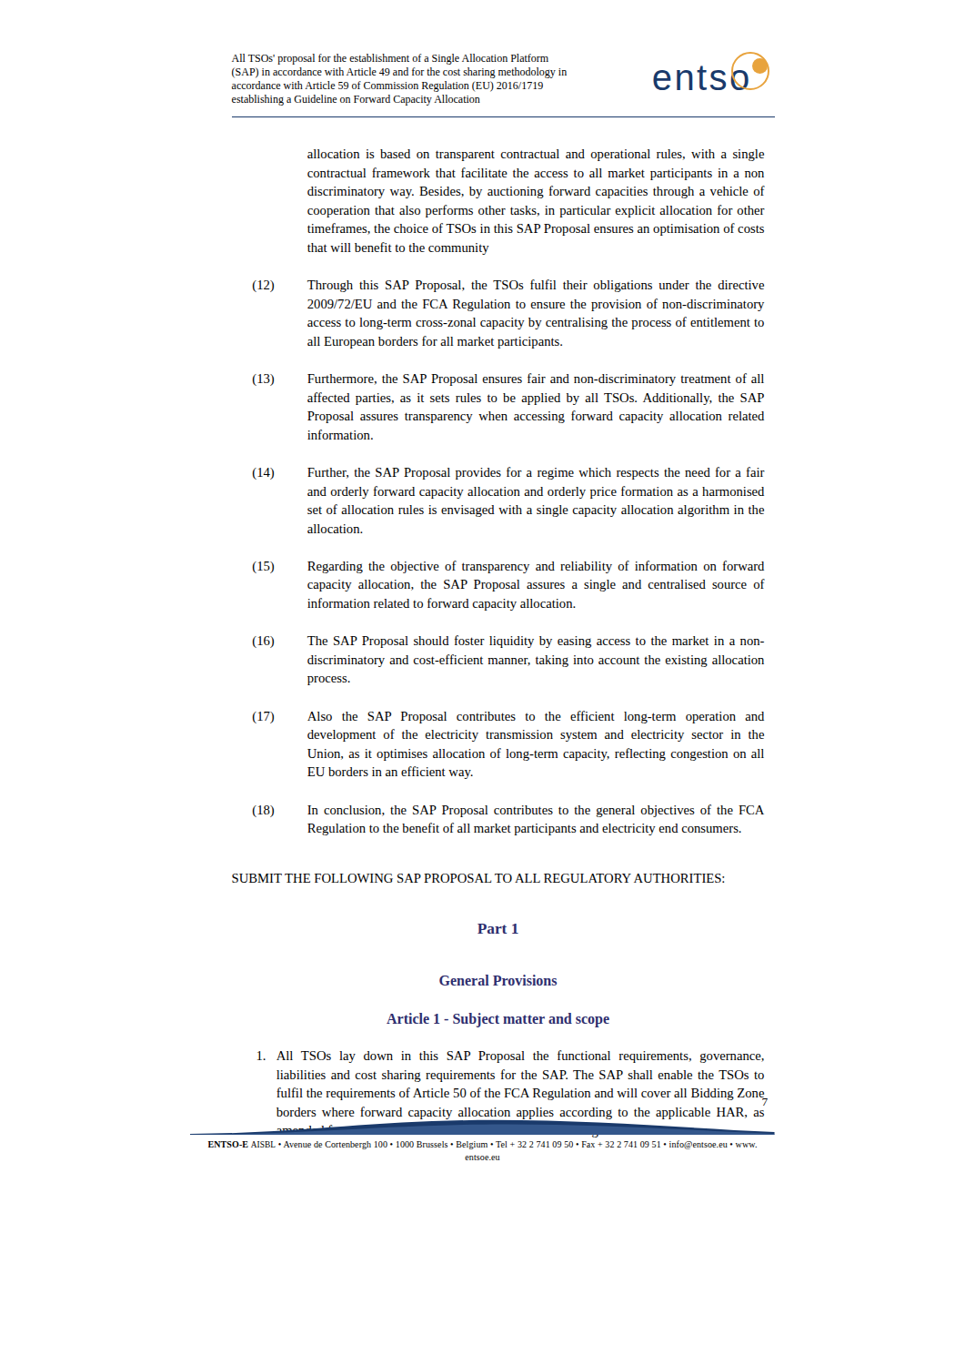All TSOs' proposal for the establishment of a Single Allocation Platform
(SAP) in accordance with Article 49 and for the cost sharing methodology in
accordance with Article 59 of Commission Regulation (EU) 2016/1719
establishing a Guideline on Forward Capacity Allocation
entso
allocation is based on transparent contractual and operational rules, with a single contractual framework that facilitate the access to all market participants in a non discriminatory way. Besides, by auctioning forward capacities through a vehicle of cooperation that also performs other tasks, in particular explicit allocation for other timeframes, the choice of TSOs in this SAP Proposal ensures an optimisation of costs that will benefit to the community
(12)
Through this SAP Proposal, the TSOs fulfil their obligations under the directive 2009/72/EU and the FCA Regulation to ensure the provision of non-discriminatory access to long-term cross-zonal capacity by centralising the process of entitlement to all European borders for all market participants.
(13)
Furthermore, the SAP Proposal ensures fair and non-discriminatory treatment of all affected parties, as it sets rules to be applied by all TSOs. Additionally, the SAP Proposal assures transparency when accessing forward capacity allocation related information.
(14)
Further, the SAP Proposal provides for a regime which respects the need for a fair and orderly forward capacity allocation and orderly price formation as a harmonised set of allocation rules is envisaged with a single capacity allocation algorithm in the allocation.
(15)
Regarding the objective of transparency and reliability of information on forward capacity allocation, the SAP Proposal assures a single and centralised source of information related to forward capacity allocation.
(16)
The SAP Proposal should foster liquidity by easing access to the market in a non-discriminatory and cost-efficient manner, taking into account the existing allocation process.
(17)
Also the SAP Proposal contributes to the efficient long-term operation and development of the electricity transmission system and electricity sector in the Union, as it optimises allocation of long-term capacity, reflecting congestion on all EU borders in an efficient way.
(18)
In conclusion, the SAP Proposal contributes to the general objectives of the FCA Regulation to the benefit of all market participants and electricity end consumers.
SUBMIT THE FOLLOWING SAP PROPOSAL TO ALL REGULATORY AUTHORITIES:
Part 1
General Provisions
Article 1 - Subject matter and scope
All TSOs lay down in this SAP Proposal the functional requirements, governance, liabilities and cost sharing requirements for the SAP. The SAP shall enable the TSOs to fulfil the requirements of Article 50 of the FCA Regulation and will cover all Bidding Zone borders where forward capacity allocation applies according to the applicable HAR, as amended from time to time in accordance with the FCA Regulation.
7
ENTSO-E AISBL • Avenue de Cortenbergh 100 • 1000 Brussels • Belgium • Tel + 32 2 741 09 50 • Fax + 32 2 741 09 51 • info@entsoe.eu • www. entsoe.eu